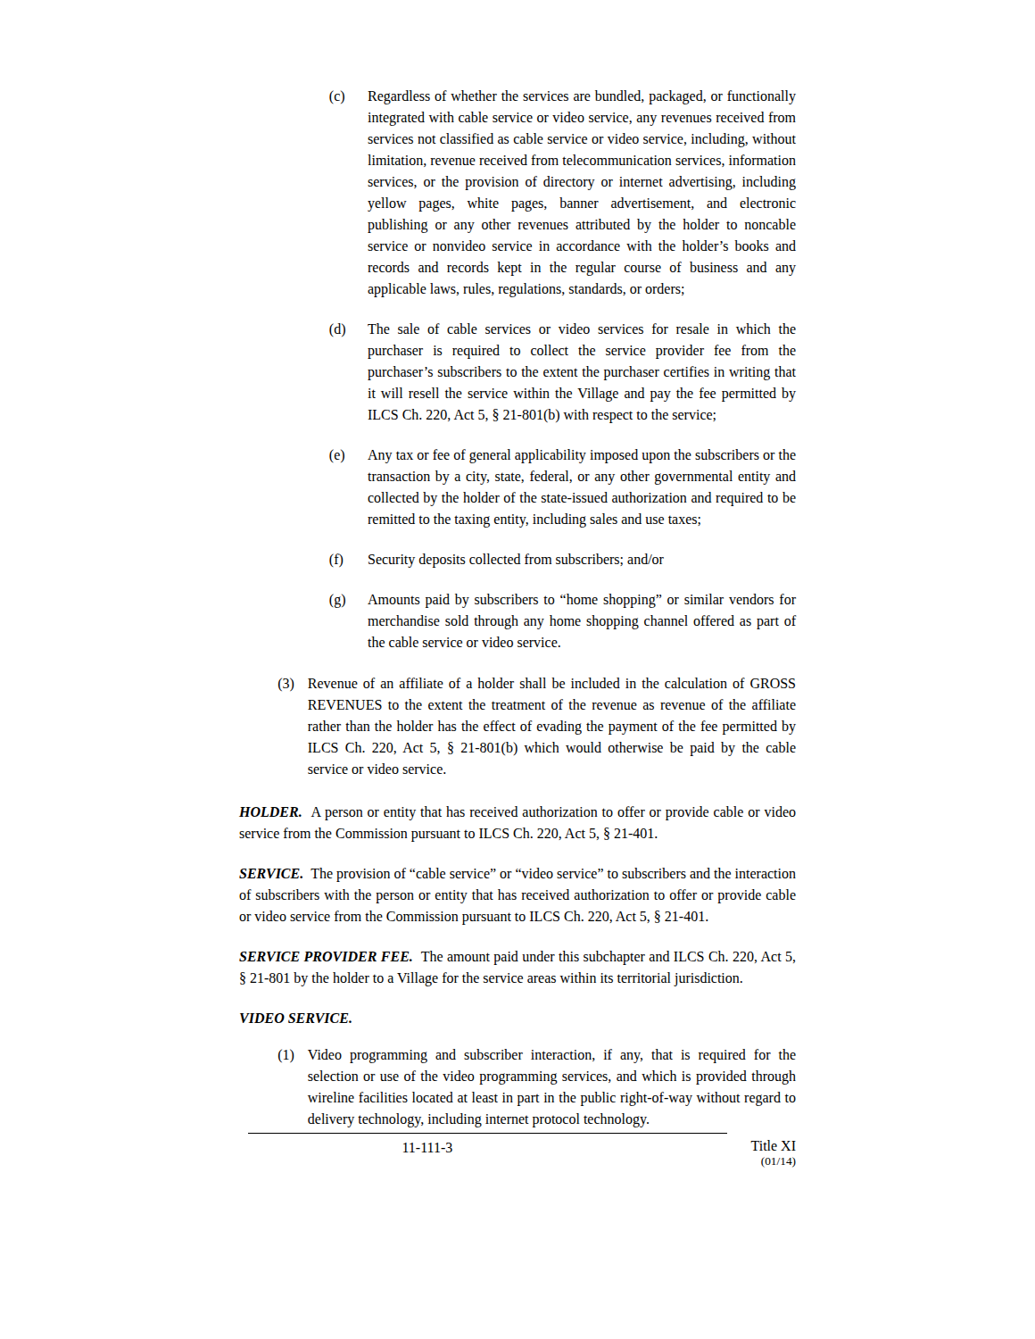(c)
Regardless of whether the services are bundled, packaged, or functionally integrated with cable service or video service, any revenues received from services not classified as cable service or video service, including, without limitation, revenue received from telecommunication services, information services, or the provision of directory or internet advertising, including yellow pages, white pages, banner advertisement, and electronic publishing or any other revenues attributed by the holder to noncable service or nonvideo service in accordance with the holder’s books and records and records kept in the regular course of business and any applicable laws, rules, regulations, standards, or orders;
(d)
The sale of cable services or video services for resale in which the purchaser is required to collect the service provider fee from the purchaser’s subscribers to the extent the purchaser certifies in writing that it will resell the service within the Village and pay the fee permitted by ILCS Ch. 220, Act 5, § 21-801(b) with respect to the service;
(e)
Any tax or fee of general applicability imposed upon the subscribers or the transaction by a city, state, federal, or any other governmental entity and collected by the holder of the state-issued authorization and required to be remitted to the taxing entity, including sales and use taxes;
(f)
Security deposits collected from subscribers; and/or
(g)
Amounts paid by subscribers to “home shopping” or similar vendors for merchandise sold through any home shopping channel offered as part of the cable service or video service.
(3)
Revenue of an affiliate of a holder shall be included in the calculation of GROSS REVENUES to the extent the treatment of the revenue as revenue of the affiliate rather than the holder has the effect of evading the payment of the fee permitted by ILCS Ch. 220, Act 5, § 21-801(b) which would otherwise be paid by the cable service or video service.
HOLDER. A person or entity that has received authorization to offer or provide cable or video service from the Commission pursuant to ILCS Ch. 220, Act 5, § 21-401.
SERVICE. The provision of “cable service” or “video service” to subscribers and the interaction of subscribers with the person or entity that has received authorization to offer or provide cable or video service from the Commission pursuant to ILCS Ch. 220, Act 5, § 21-401.
SERVICE PROVIDER FEE. The amount paid under this subchapter and ILCS Ch. 220, Act 5, § 21-801 by the holder to a Village for the service areas within its territorial jurisdiction.
VIDEO SERVICE.
(1)
Video programming and subscriber interaction, if any, that is required for the selection or use of the video programming services, and which is provided through wireline facilities located at least in part in the public right-of-way without regard to delivery technology, including internet protocol technology.
11-111-3
Title XI (01/14)